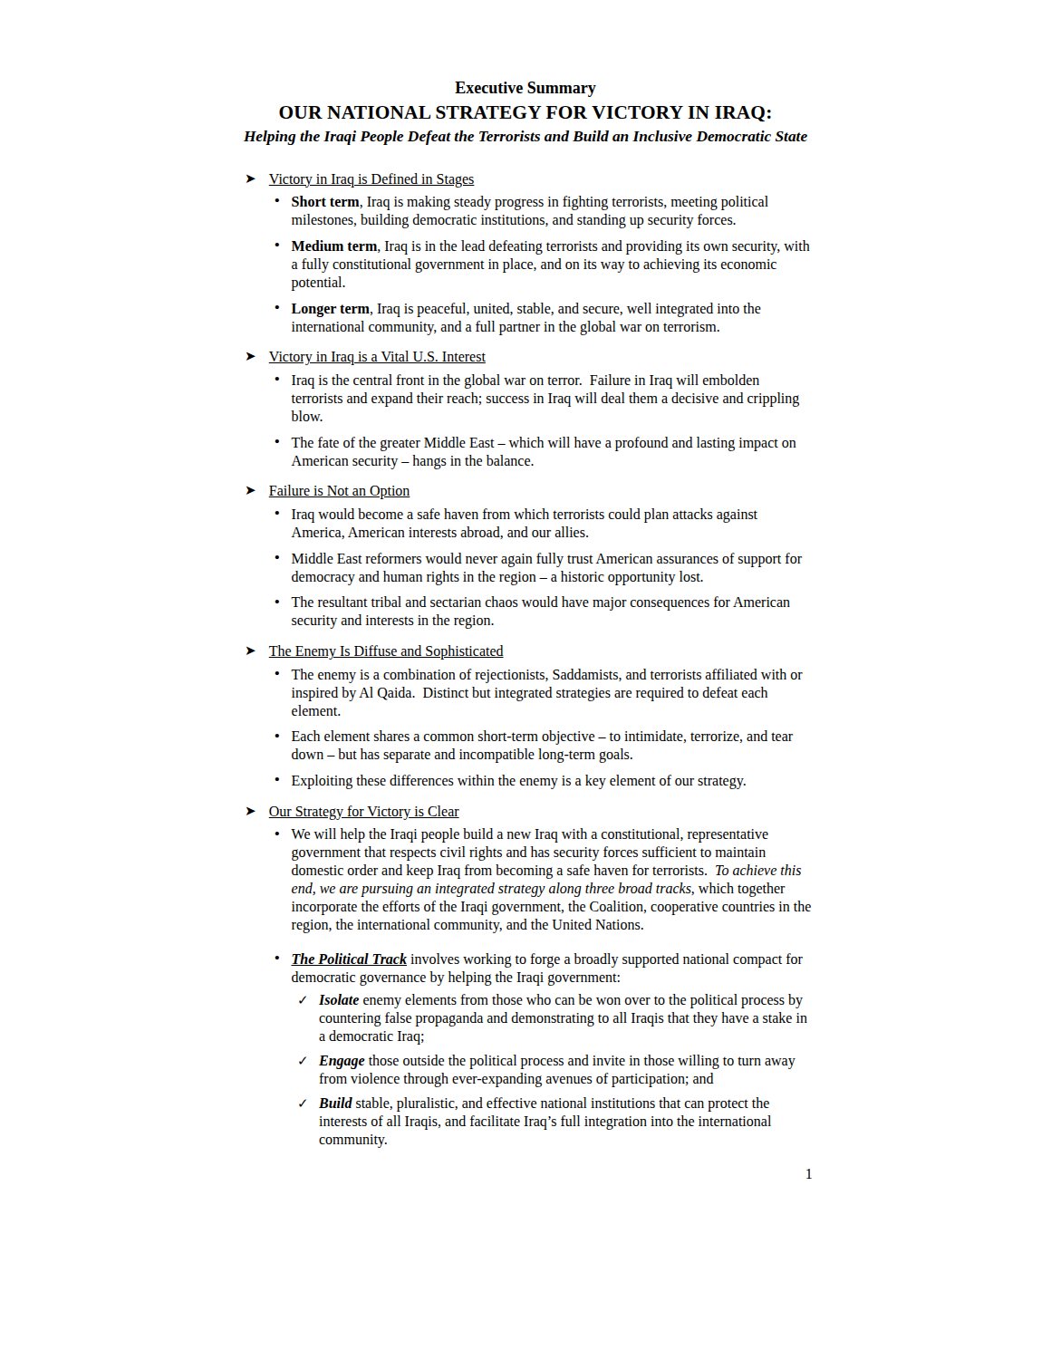Executive Summary
OUR NATIONAL STRATEGY FOR VICTORY IN IRAQ:
Helping the Iraqi People Defeat the Terrorists and Build an Inclusive Democratic State
Victory in Iraq is Defined in Stages
Short term, Iraq is making steady progress in fighting terrorists, meeting political milestones, building democratic institutions, and standing up security forces.
Medium term, Iraq is in the lead defeating terrorists and providing its own security, with a fully constitutional government in place, and on its way to achieving its economic potential.
Longer term, Iraq is peaceful, united, stable, and secure, well integrated into the international community, and a full partner in the global war on terrorism.
Victory in Iraq is a Vital U.S. Interest
Iraq is the central front in the global war on terror. Failure in Iraq will embolden terrorists and expand their reach; success in Iraq will deal them a decisive and crippling blow.
The fate of the greater Middle East – which will have a profound and lasting impact on American security – hangs in the balance.
Failure is Not an Option
Iraq would become a safe haven from which terrorists could plan attacks against America, American interests abroad, and our allies.
Middle East reformers would never again fully trust American assurances of support for democracy and human rights in the region – a historic opportunity lost.
The resultant tribal and sectarian chaos would have major consequences for American security and interests in the region.
The Enemy Is Diffuse and Sophisticated
The enemy is a combination of rejectionists, Saddamists, and terrorists affiliated with or inspired by Al Qaida. Distinct but integrated strategies are required to defeat each element.
Each element shares a common short-term objective – to intimidate, terrorize, and tear down – but has separate and incompatible long-term goals.
Exploiting these differences within the enemy is a key element of our strategy.
Our Strategy for Victory is Clear
We will help the Iraqi people build a new Iraq with a constitutional, representative government that respects civil rights and has security forces sufficient to maintain domestic order and keep Iraq from becoming a safe haven for terrorists. To achieve this end, we are pursuing an integrated strategy along three broad tracks, which together incorporate the efforts of the Iraqi government, the Coalition, cooperative countries in the region, the international community, and the United Nations.
The Political Track involves working to forge a broadly supported national compact for democratic governance by helping the Iraqi government:
Isolate enemy elements from those who can be won over to the political process by countering false propaganda and demonstrating to all Iraqis that they have a stake in a democratic Iraq;
Engage those outside the political process and invite in those willing to turn away from violence through ever-expanding avenues of participation; and
Build stable, pluralistic, and effective national institutions that can protect the interests of all Iraqis, and facilitate Iraq’s full integration into the international community.
1